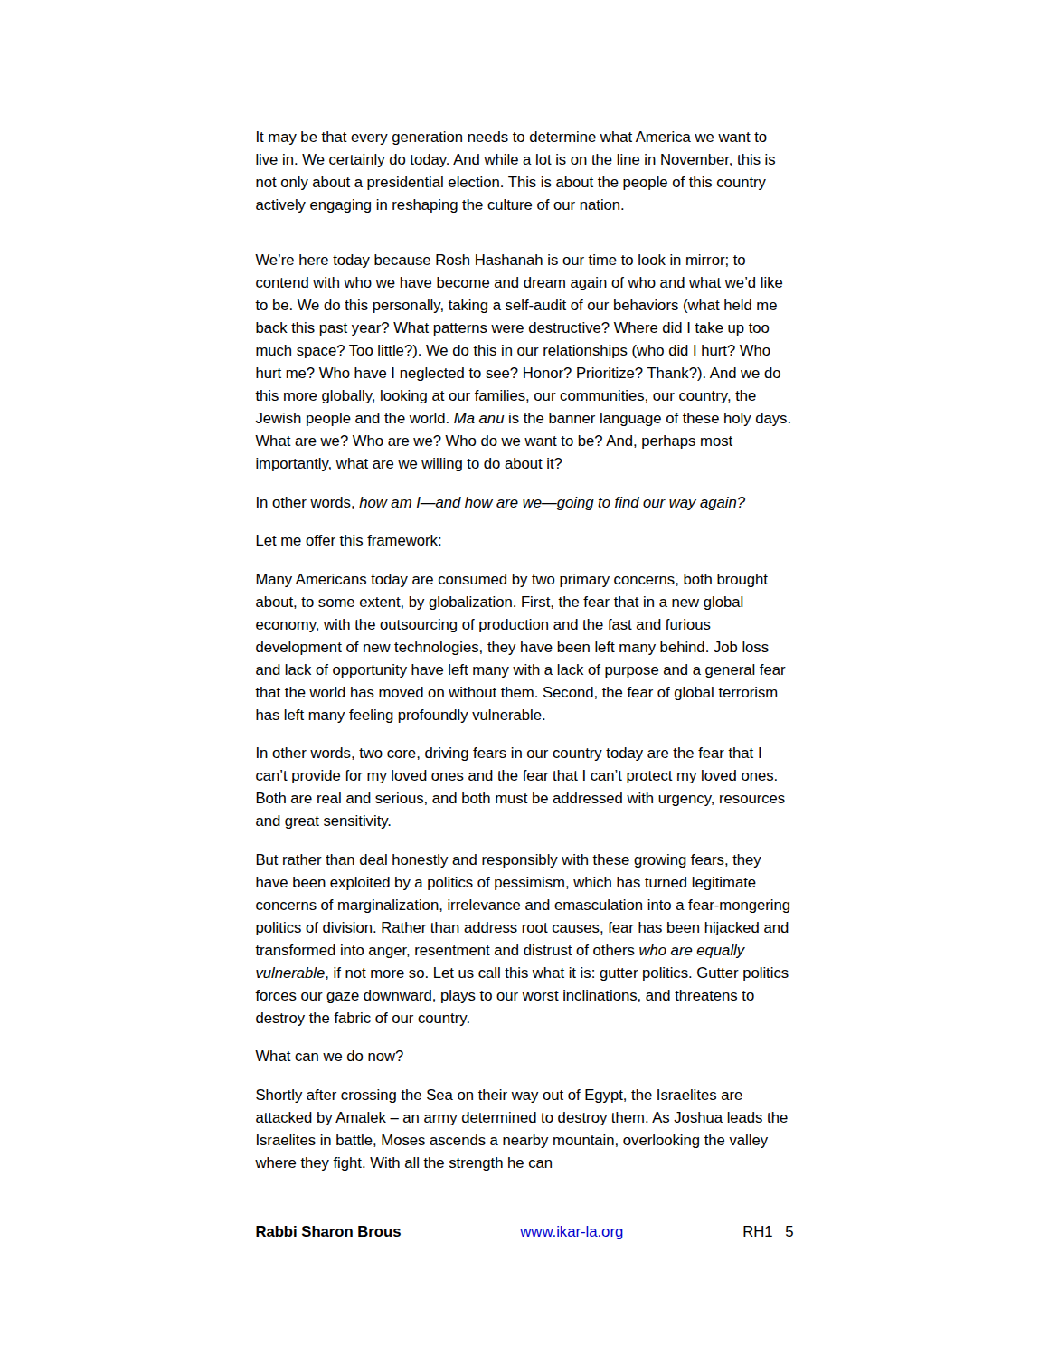It may be that every generation needs to determine what America we want to live in. We certainly do today. And while a lot is on the line in November, this is not only about a presidential election. This is about the people of this country actively engaging in reshaping the culture of our nation.
We’re here today because Rosh Hashanah is our time to look in mirror; to contend with who we have become and dream again of who and what we’d like to be. We do this personally, taking a self-audit of our behaviors (what held me back this past year? What patterns were destructive? Where did I take up too much space? Too little?). We do this in our relationships (who did I hurt? Who hurt me? Who have I neglected to see? Honor? Prioritize? Thank?). And we do this more globally, looking at our families, our communities, our country, the Jewish people and the world. Ma anu is the banner language of these holy days. What are we? Who are we? Who do we want to be? And, perhaps most importantly, what are we willing to do about it?
In other words, how am I—and how are we—going to find our way again?
Let me offer this framework:
Many Americans today are consumed by two primary concerns, both brought about, to some extent, by globalization. First, the fear that in a new global economy, with the outsourcing of production and the fast and furious development of new technologies, they have been left many behind. Job loss and lack of opportunity have left many with a lack of purpose and a general fear that the world has moved on without them. Second, the fear of global terrorism has left many feeling profoundly vulnerable.
In other words, two core, driving fears in our country today are the fear that I can’t provide for my loved ones and the fear that I can’t protect my loved ones. Both are real and serious, and both must be addressed with urgency, resources and great sensitivity.
But rather than deal honestly and responsibly with these growing fears, they have been exploited by a politics of pessimism, which has turned legitimate concerns of marginalization, irrelevance and emasculation into a fear-mongering politics of division. Rather than address root causes, fear has been hijacked and transformed into anger, resentment and distrust of others who are equally vulnerable, if not more so. Let us call this what it is: gutter politics. Gutter politics forces our gaze downward, plays to our worst inclinations, and threatens to destroy the fabric of our country.
What can we do now?
Shortly after crossing the Sea on their way out of Egypt, the Israelites are attacked by Amalek – an army determined to destroy them. As Joshua leads the Israelites in battle, Moses ascends a nearby mountain, overlooking the valley where they fight. With all the strength he can
Rabbi Sharon Brous www.ikar-la.org RH1 5